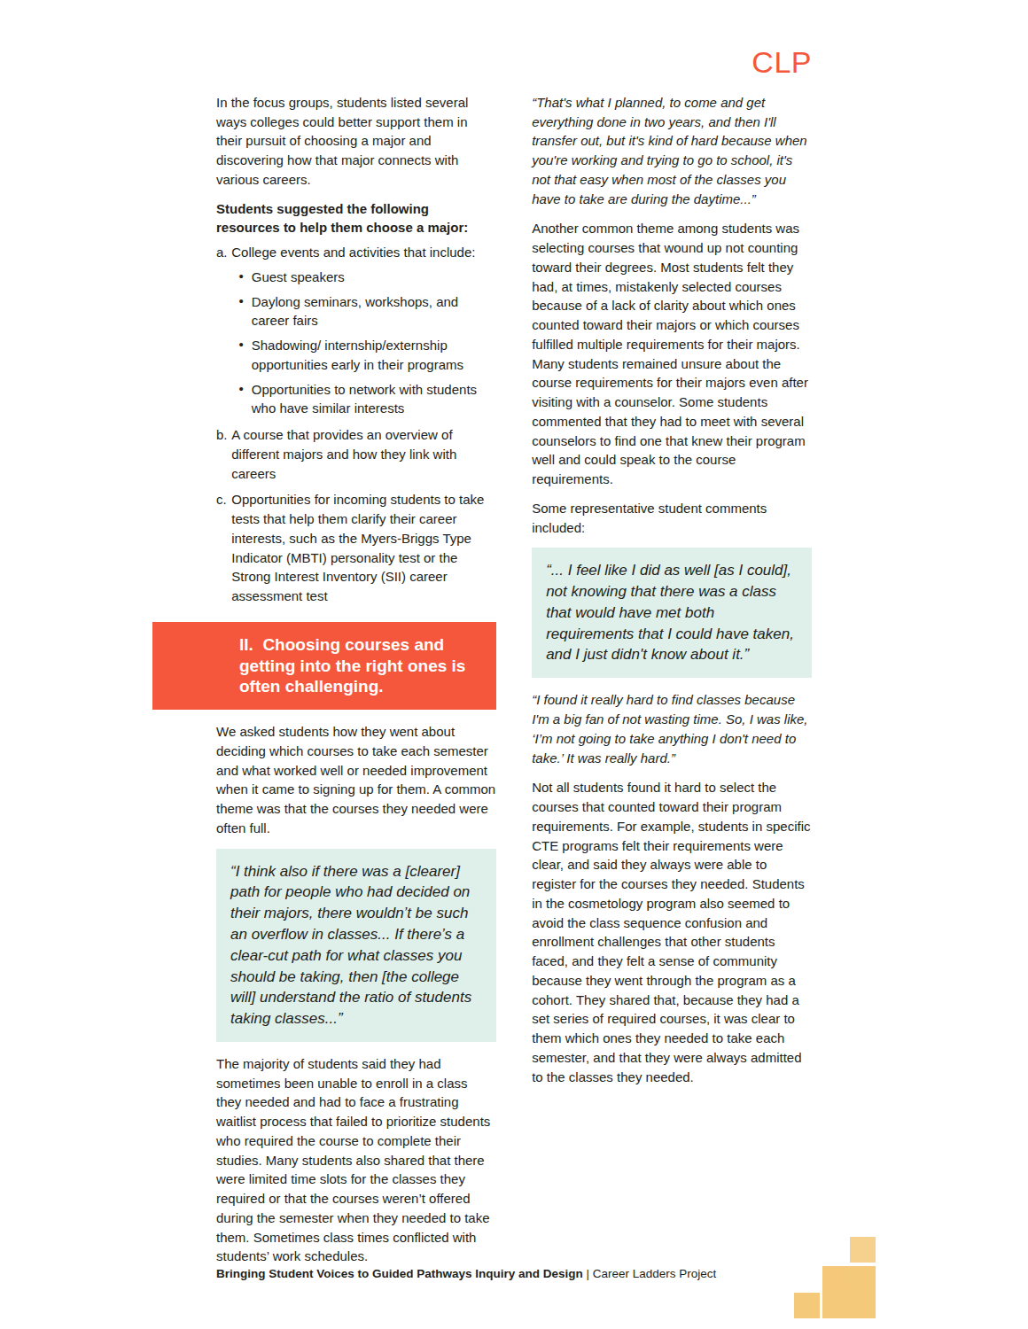CLP
In the focus groups, students listed several ways colleges could better support them in their pursuit of choosing a major and discovering how that major connects with various careers.
Students suggested the following resources to help them choose a major:
a. College events and activities that include:
Guest speakers
Daylong seminars, workshops, and career fairs
Shadowing/ internship/externship opportunities early in their programs
Opportunities to network with students who have similar interests
b. A course that provides an overview of different majors and how they link with careers
c. Opportunities for incoming students to take tests that help them clarify their career interests, such as the Myers-Briggs Type Indicator (MBTI) personality test or the Strong Interest Inventory (SII) career assessment test
II. Choosing courses and getting into the right ones is often challenging.
We asked students how they went about deciding which courses to take each semester and what worked well or needed improvement when it came to signing up for them. A common theme was that the courses they needed were often full.
“I think also if there was a [clearer] path for people who had decided on their majors, there wouldn’t be such an overflow in classes... If there’s a clear-cut path for what classes you should be taking, then [the college will] understand the ratio of students taking classes...”
The majority of students said they had sometimes been unable to enroll in a class they needed and had to face a frustrating waitlist process that failed to prioritize students who required the course to complete their studies. Many students also shared that there were limited time slots for the classes they required or that the courses weren’t offered during the semester when they needed to take them. Sometimes class times conflicted with students’ work schedules.
“That's what I planned, to come and get everything done in two years, and then I'll transfer out, but it's kind of hard because when you're working and trying to go to school, it's not that easy when most of the classes you have to take are during the daytime...”
Another common theme among students was selecting courses that wound up not counting toward their degrees. Most students felt they had, at times, mistakenly selected courses because of a lack of clarity about which ones counted toward their majors or which courses fulfilled multiple requirements for their majors. Many students remained unsure about the course requirements for their majors even after visiting with a counselor. Some students commented that they had to meet with several counselors to find one that knew their program well and could speak to the course requirements.
Some representative student comments included:
“... I feel like I did as well [as I could], not knowing that there was a class that would have met both requirements that I could have taken, and I just didn't know about it.”
“I found it really hard to find classes because I'm a big fan of not wasting time. So, I was like, ‘I’m not going to take anything I don't need to take.’ It was really hard.”
Not all students found it hard to select the courses that counted toward their program requirements. For example, students in specific CTE programs felt their requirements were clear, and said they always were able to register for the courses they needed. Students in the cosmetology program also seemed to avoid the class sequence confusion and enrollment challenges that other students faced, and they felt a sense of community because they went through the program as a cohort. They shared that, because they had a set series of required courses, it was clear to them which ones they needed to take each semester, and that they were always admitted to the classes they needed.
Bringing Student Voices to Guided Pathways Inquiry and Design | Career Ladders Project
3